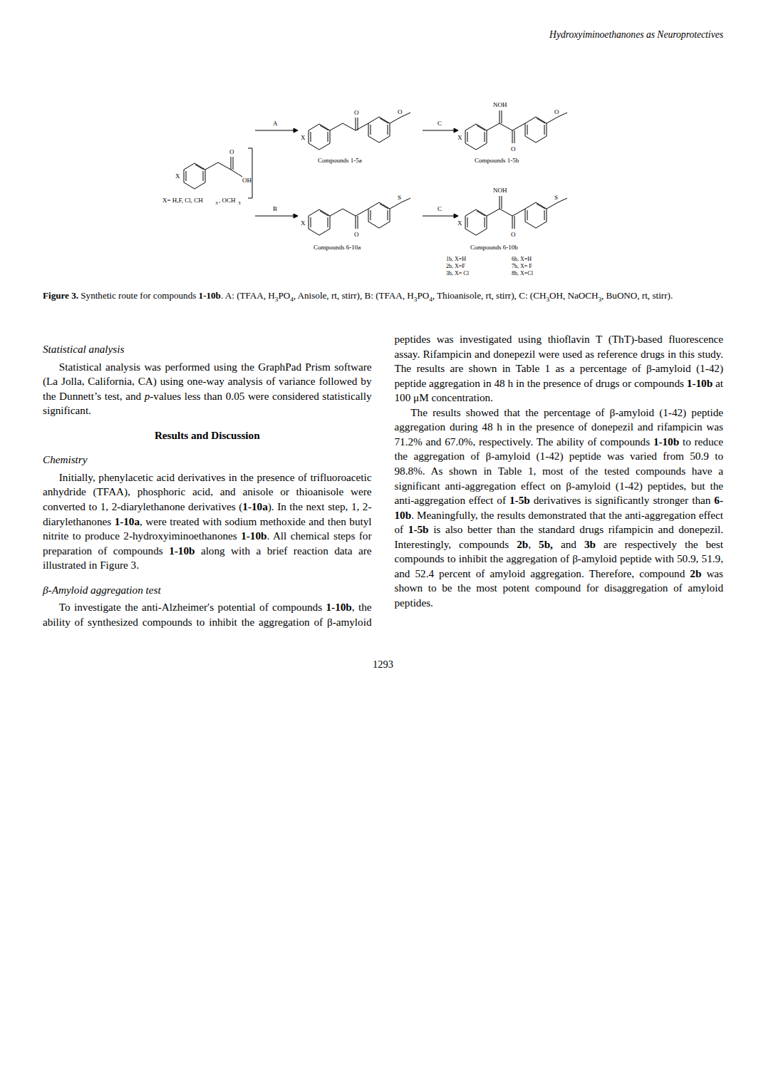Hydroxyiminoethanones as Neuroprotectives
X OH O X= H,F, Cl, CH 3 , OCH 3 A B X O O C X NOH O O X O S C X NOH O S Compounds 1-5a Compounds 1-5b Compounds 6-10a Compounds 6-10b 1b, X=H 6b, X=H 2b, X=F 7b, X= F 3b, X= Cl 8b, X=Cl
Figure 3. Synthetic route for compounds 1-10b. A: (TFAA, H3PO4, Anisole, rt, stirr), B: (TFAA, H3PO4, Thioanisole, rt, stirr), C: (CH3OH, NaOCH3, BuONO, rt, stirr).
Statistical analysis
Statistical analysis was performed using the GraphPad Prism software (La Jolla, California, CA) using one-way analysis of variance followed by the Dunnett’s test, and p-values less than 0.05 were considered statistically significant.
Results and Discussion
Chemistry
Initially, phenylacetic acid derivatives in the presence of trifluoroacetic anhydride (TFAA), phosphoric acid, and anisole or thioanisole were converted to 1, 2-diarylethanone derivatives (1-10a). In the next step, 1, 2-diarylethanones 1-10a, were treated with sodium methoxide and then butyl nitrite to produce 2-hydroxyiminoethanones 1-10b. All chemical steps for preparation of compounds 1-10b along with a brief reaction data are illustrated in Figure 3.
β-Amyloid aggregation test
To investigate the anti-Alzheimer′s potential of compounds 1-10b, the ability of synthesized compounds to inhibit the aggregation of β-amyloid peptides was investigated using thioflavin T (ThT)-based fluorescence assay. Rifampicin and donepezil were used as reference drugs in this study. The results are shown in Table 1 as a percentage of β-amyloid (1-42) peptide aggregation in 48 h in the presence of drugs or compounds 1-10b at 100 μM concentration.
The results showed that the percentage of β-amyloid (1-42) peptide aggregation during 48 h in the presence of donepezil and rifampicin was 71.2% and 67.0%, respectively. The ability of compounds 1-10b to reduce the aggregation of β-amyloid (1-42) peptide was varied from 50.9 to 98.8%. As shown in Table 1, most of the tested compounds have a significant anti-aggregation effect on β-amyloid (1-42) peptides, but the anti-aggregation effect of 1-5b derivatives is significantly stronger than 6-10b. Meaningfully, the results demonstrated that the anti-aggregation effect of 1-5b is also better than the standard drugs rifampicin and donepezil. Interestingly, compounds 2b, 5b, and 3b are respectively the best compounds to inhibit the aggregation of β-amyloid peptide with 50.9, 51.9, and 52.4 percent of amyloid aggregation. Therefore, compound 2b was shown to be the most potent compound for disaggregation of amyloid peptides.
1293